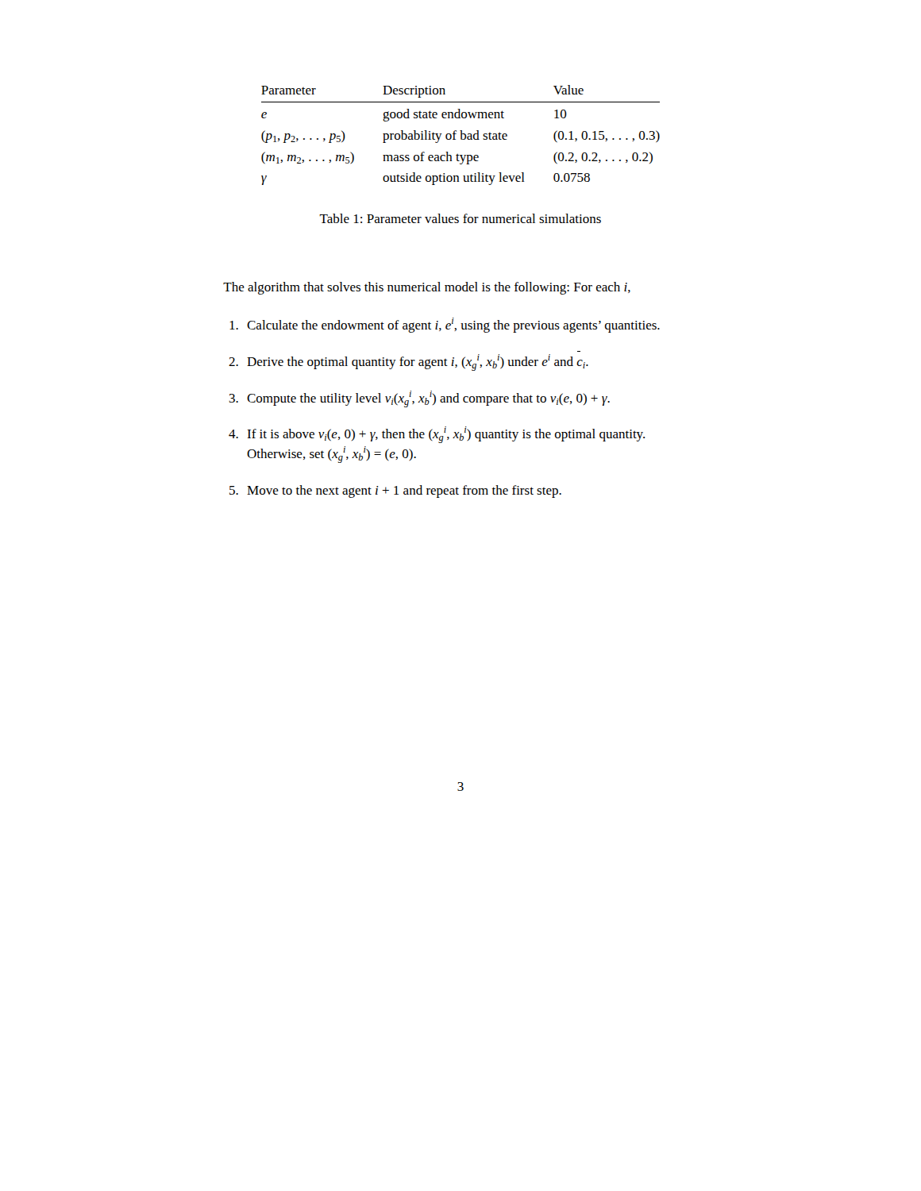| Parameter | Description | Value |
| --- | --- | --- |
| e | good state endowment | 10 |
| ( p 1 , p 2 , . . . , p 5 ) | probability of bad state | (0.1, 0.15, . . . , 0.3) |
| ( m 1 , m 2 , . . . , m 5 ) | mass of each type | (0.2, 0.2, . . . , 0.2) |
| γ | outside option utility level | 0.0758 |
Table 1: Parameter values for numerical simulations
The algorithm that solves this numerical model is the following: For each i,
Calculate the endowment of agent i, ei, using the previous agents’ quantities.
Derive the optimal quantity for agent i, (xgi, xbi) under ei and ci.
Compute the utility level vi(xgi, xbi) and compare that to vi(e, 0) + γ.
If it is above vi(e, 0) + γ, then the (xgi, xbi) quantity is the optimal quantity. Otherwise, set (xgi, xbi) = (e, 0).
Move to the next agent i + 1 and repeat from the first step.
3